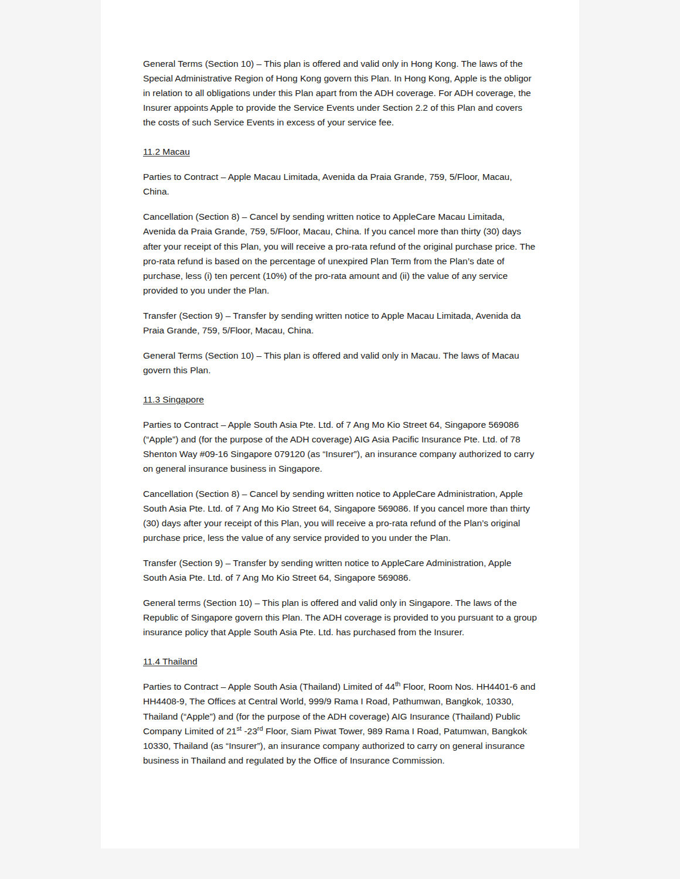General Terms (Section 10) – This plan is offered and valid only in Hong Kong. The laws of the Special Administrative Region of Hong Kong govern this Plan. In Hong Kong, Apple is the obligor in relation to all obligations under this Plan apart from the ADH coverage. For ADH coverage, the Insurer appoints Apple to provide the Service Events under Section 2.2 of this Plan and covers the costs of such Service Events in excess of your service fee.
11.2 Macau
Parties to Contract – Apple Macau Limitada, Avenida da Praia Grande, 759, 5/Floor, Macau, China.
Cancellation (Section 8) – Cancel by sending written notice to AppleCare Macau Limitada, Avenida da Praia Grande, 759, 5/Floor, Macau, China. If you cancel more than thirty (30) days after your receipt of this Plan, you will receive a pro-rata refund of the original purchase price. The pro-rata refund is based on the percentage of unexpired Plan Term from the Plan’s date of purchase, less (i) ten percent (10%) of the pro-rata amount and (ii) the value of any service provided to you under the Plan.
Transfer (Section 9) – Transfer by sending written notice to Apple Macau Limitada, Avenida da Praia Grande, 759, 5/Floor, Macau, China.
General Terms (Section 10) – This plan is offered and valid only in Macau. The laws of Macau govern this Plan.
11.3 Singapore
Parties to Contract – Apple South Asia Pte. Ltd. of 7 Ang Mo Kio Street 64, Singapore 569086 (“Apple”) and (for the purpose of the ADH coverage) AIG Asia Pacific Insurance Pte. Ltd. of 78 Shenton Way #09-16 Singapore 079120 (as “Insurer”), an insurance company authorized to carry on general insurance business in Singapore.
Cancellation (Section 8) – Cancel by sending written notice to AppleCare Administration, Apple South Asia Pte. Ltd. of 7 Ang Mo Kio Street 64, Singapore 569086. If you cancel more than thirty (30) days after your receipt of this Plan, you will receive a pro-rata refund of the Plan’s original purchase price, less the value of any service provided to you under the Plan.
Transfer (Section 9) – Transfer by sending written notice to AppleCare Administration, Apple South Asia Pte. Ltd. of 7 Ang Mo Kio Street 64, Singapore 569086.
General terms (Section 10) – This plan is offered and valid only in Singapore. The laws of the Republic of Singapore govern this Plan. The ADH coverage is provided to you pursuant to a group insurance policy that Apple South Asia Pte. Ltd. has purchased from the Insurer.
11.4 Thailand
Parties to Contract – Apple South Asia (Thailand) Limited of 44th Floor, Room Nos. HH4401-6 and HH4408-9, The Offices at Central World, 999/9 Rama I Road, Pathumwan, Bangkok, 10330, Thailand (“Apple”) and (for the purpose of the ADH coverage) AIG Insurance (Thailand) Public Company Limited of 21st -23rd Floor, Siam Piwat Tower, 989 Rama I Road, Patumwan, Bangkok 10330, Thailand (as “Insurer”), an insurance company authorized to carry on general insurance business in Thailand and regulated by the Office of Insurance Commission.